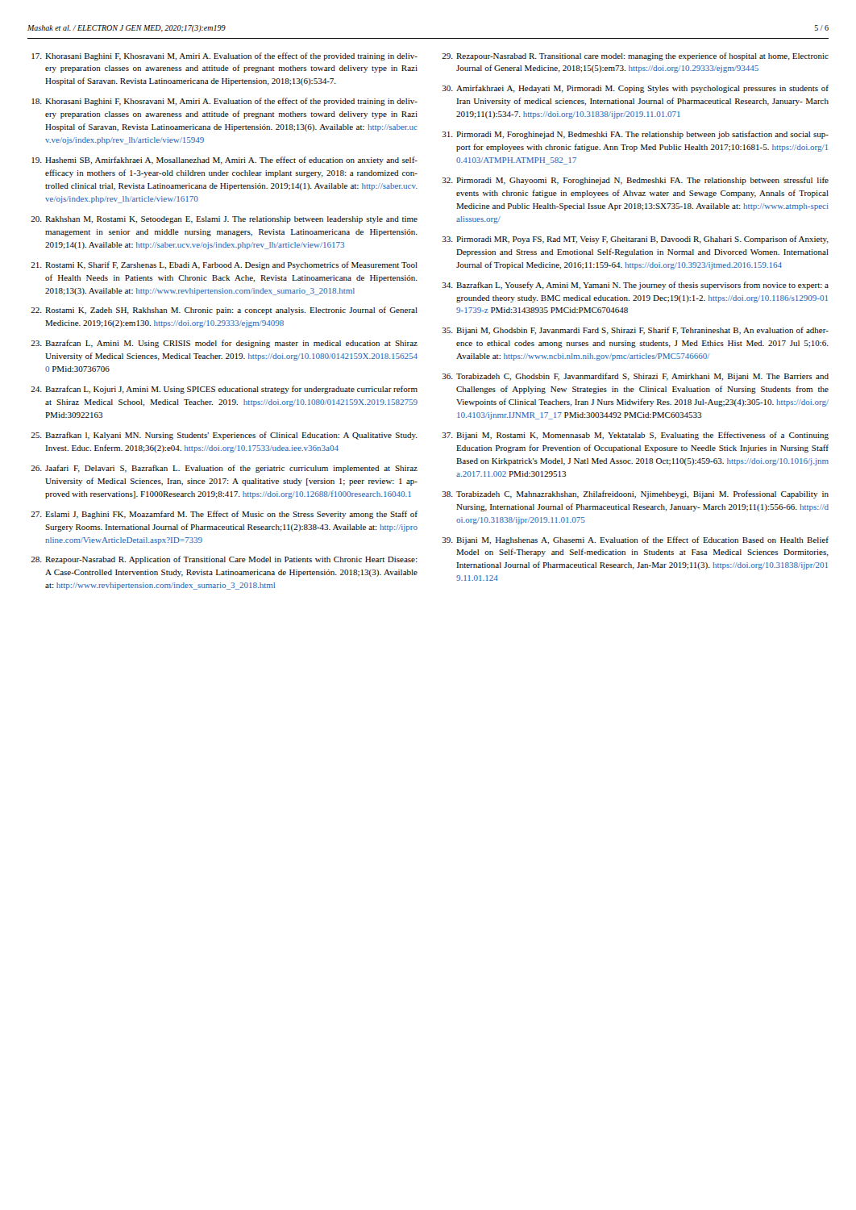Mashak et al. / ELECTRON J GEN MED, 2020;17(3):em199
5 / 6
17. Khorasani Baghini F, Khosravani M, Amiri A. Evaluation of the effect of the provided training in delivery preparation classes on awareness and attitude of pregnant mothers toward delivery type in Razi Hospital of Saravan. Revista Latinoamericana de Hipertension, 2018;13(6):534-7.
18. Khorasani Baghini F, Khosravani M, Amiri A. Evaluation of the effect of the provided training in delivery preparation classes on awareness and attitude of pregnant mothers toward delivery type in Razi Hospital of Saravan, Revista Latinoamericana de Hipertensión. 2018;13(6). Available at: http://saber.ucv.ve/ojs/index.php/rev_lh/article/view/15949
19. Hashemi SB, Amirfakhraei A, Mosallanezhad M, Amiri A. The effect of education on anxiety and self-efficacy in mothers of 1-3-year-old children under cochlear implant surgery, 2018: a randomized controlled clinical trial, Revista Latinoamericana de Hipertensión. 2019;14(1). Available at: http://saber.ucv.ve/ojs/index.php/rev_lh/article/view/16170
20. Rakhshan M, Rostami K, Setoodegan E, Eslami J. The relationship between leadership style and time management in senior and middle nursing managers, Revista Latinoamericana de Hipertensión. 2019;14(1). Available at: http://saber.ucv.ve/ojs/index.php/rev_lh/article/view/16173
21. Rostami K, Sharif F, Zarshenas L, Ebadi A, Farbood A. Design and Psychometrics of Measurement Tool of Health Needs in Patients with Chronic Back Ache, Revista Latinoamericana de Hipertensión. 2018;13(3). Available at: http://www.revhipertension.com/index_sumario_3_2018.html
22. Rostami K, Zadeh SH, Rakhshan M. Chronic pain: a concept analysis. Electronic Journal of General Medicine. 2019;16(2):em130. https://doi.org/10.29333/ejgm/94098
23. Bazrafcan L, Amini M. Using CRISIS model for designing master in medical education at Shiraz University of Medical Sciences, Medical Teacher. 2019. https://doi.org/10.1080/0142159X.2018.1562540 PMid:30736706
24. Bazrafcan L, Kojuri J, Amini M. Using SPICES educational strategy for undergraduate curricular reform at Shiraz Medical School, Medical Teacher. 2019. https://doi.org/10.1080/0142159X.2019.1582759 PMid:30922163
25. Bazrafkan l, Kalyani MN. Nursing Students' Experiences of Clinical Education: A Qualitative Study. Invest. Educ. Enferm. 2018;36(2):e04. https://doi.org/10.17533/udea.iee.v36n3a04
26. Jaafari F, Delavari S, Bazrafkan L. Evaluation of the geriatric curriculum implemented at Shiraz University of Medical Sciences, Iran, since 2017: A qualitative study [version 1; peer review: 1 approved with reservations]. F1000Research 2019;8:417. https://doi.org/10.12688/f1000research.16040.1
27. Eslami J, Baghini FK, Moazamfard M. The Effect of Music on the Stress Severity among the Staff of Surgery Rooms. International Journal of Pharmaceutical Research;11(2):838-43. Available at: http://ijpronline.com/ViewArticleDetail.aspx?ID=7339
28. Rezapour-Nasrabad R. Application of Transitional Care Model in Patients with Chronic Heart Disease: A Case-Controlled Intervention Study, Revista Latinoamericana de Hipertensión. 2018;13(3). Available at: http://www.revhipertension.com/index_sumario_3_2018.html
29. Rezapour-Nasrabad R. Transitional care model: managing the experience of hospital at home, Electronic Journal of General Medicine, 2018;15(5):em73. https://doi.org/10.29333/ejgm/93445
30. Amirfakhraei A, Hedayati M, Pirmoradi M. Coping Styles with psychological pressures in students of Iran University of medical sciences, International Journal of Pharmaceutical Research, January- March 2019;11(1):534-7. https://doi.org/10.31838/ijpr/2019.11.01.071
31. Pirmoradi M, Foroghinejad N, Bedmeshki FA. The relationship between job satisfaction and social support for employees with chronic fatigue. Ann Trop Med Public Health 2017;10:1681-5. https://doi.org/10.4103/ATMPH.ATMPH_582_17
32. Pirmoradi M, Ghayoomi R, Foroghinejad N, Bedmeshki FA. The relationship between stressful life events with chronic fatigue in employees of Ahvaz water and Sewage Company, Annals of Tropical Medicine and Public Health-Special Issue Apr 2018;13:SX735-18. Available at: http://www.atmph-specialissues.org/
33. Pirmoradi MR, Poya FS, Rad MT, Veisy F, Gheitarani B, Davoodi R, Ghahari S. Comparison of Anxiety, Depression and Stress and Emotional Self-Regulation in Normal and Divorced Women. International Journal of Tropical Medicine, 2016;11:159-64. https://doi.org/10.3923/ijtmed.2016.159.164
34. Bazrafkan L, Yousefy A, Amini M, Yamani N. The journey of thesis supervisors from novice to expert: a grounded theory study. BMC medical education. 2019 Dec;19(1):1-2. https://doi.org/10.1186/s12909-019-1739-z PMid:31438935 PMCid:PMC6704648
35. Bijani M, Ghodsbin F, Javanmardi Fard S, Shirazi F, Sharif F, Tehranineshat B, An evaluation of adherence to ethical codes among nurses and nursing students, J Med Ethics Hist Med. 2017 Jul 5;10:6. Available at: https://www.ncbi.nlm.nih.gov/pmc/articles/PMC5746660/
36. Torabizadeh C, Ghodsbin F, Javanmardifard S, Shirazi F, Amirkhani M, Bijani M. The Barriers and Challenges of Applying New Strategies in the Clinical Evaluation of Nursing Students from the Viewpoints of Clinical Teachers, Iran J Nurs Midwifery Res. 2018 Jul-Aug;23(4):305-10. https://doi.org/10.4103/ijnmr.IJNMR_17_17 PMid:30034492 PMCid:PMC6034533
37. Bijani M, Rostami K, Momennasab M, Yektatalab S, Evaluating the Effectiveness of a Continuing Education Program for Prevention of Occupational Exposure to Needle Stick Injuries in Nursing Staff Based on Kirkpatrick's Model, J Natl Med Assoc. 2018 Oct;110(5):459-63. https://doi.org/10.1016/j.jnma.2017.11.002 PMid:30129513
38. Torabizadeh C, Mahnazrakhshan, Zhilafreidooni, Njimehbeygi, Bijani M. Professional Capability in Nursing, International Journal of Pharmaceutical Research, January- March 2019;11(1):556-66. https://doi.org/10.31838/ijpr/2019.11.01.075
39. Bijani M, Haghshenas A, Ghasemi A. Evaluation of the Effect of Education Based on Health Belief Model on Self-Therapy and Self-medication in Students at Fasa Medical Sciences Dormitories, International Journal of Pharmaceutical Research, Jan-Mar 2019;11(3). https://doi.org/10.31838/ijpr/2019.11.01.124